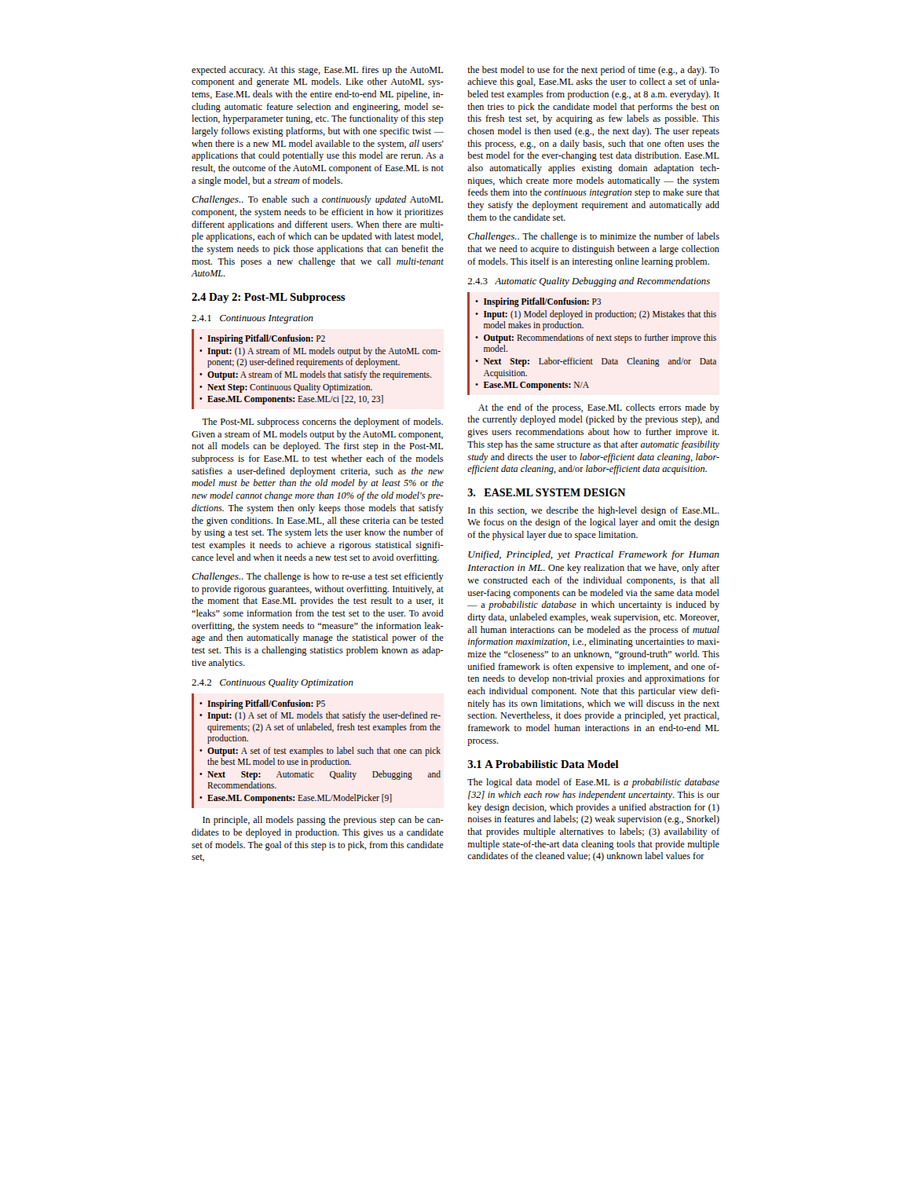expected accuracy. At this stage, Ease.ML fires up the AutoML component and generate ML models. Like other AutoML systems, Ease.ML deals with the entire end-to-end ML pipeline, including automatic feature selection and engineering, model selection, hyperparameter tuning, etc. The functionality of this step largely follows existing platforms, but with one specific twist — when there is a new ML model available to the system, all users' applications that could potentially use this model are rerun. As a result, the outcome of the AutoML component of Ease.ML is not a single model, but a stream of models.
Challenges.. To enable such a continuously updated AutoML component, the system needs to be efficient in how it prioritizes different applications and different users. When there are multiple applications, each of which can be updated with latest model, the system needs to pick those applications that can benefit the most. This poses a new challenge that we call multi-tenant AutoML.
2.4 Day 2: Post-ML Subprocess
2.4.1 Continuous Integration
Inspiring Pitfall/Confusion: P2
Input: (1) A stream of ML models output by the AutoML component; (2) user-defined requirements of deployment.
Output: A stream of ML models that satisfy the requirements.
Next Step: Continuous Quality Optimization.
Ease.ML Components: Ease.ML/ci [22, 10, 23]
The Post-ML subprocess concerns the deployment of models. Given a stream of ML models output by the AutoML component, not all models can be deployed. The first step in the Post-ML subprocess is for Ease.ML to test whether each of the models satisfies a user-defined deployment criteria, such as the new model must be better than the old model by at least 5% or the new model cannot change more than 10% of the old model's predictions. The system then only keeps those models that satisfy the given conditions. In Ease.ML, all these criteria can be tested by using a test set. The system lets the user know the number of test examples it needs to achieve a rigorous statistical significance level and when it needs a new test set to avoid overfitting.
Challenges.. The challenge is how to re-use a test set efficiently to provide rigorous guarantees, without overfitting. Intuitively, at the moment that Ease.ML provides the test result to a user, it “leaks” some information from the test set to the user. To avoid overfitting, the system needs to “measure” the information leakage and then automatically manage the statistical power of the test set. This is a challenging statistics problem known as adaptive analytics.
2.4.2 Continuous Quality Optimization
Inspiring Pitfall/Confusion: P5
Input: (1) A set of ML models that satisfy the user-defined requirements; (2) A set of unlabeled, fresh test examples from the production.
Output: A set of test examples to label such that one can pick the best ML model to use in production.
Next Step: Automatic Quality Debugging and Recommendations.
Ease.ML Components: Ease.ML/ModelPicker [9]
In principle, all models passing the previous step can be candidates to be deployed in production. This gives us a candidate set of models. The goal of this step is to pick, from this candidate set,
the best model to use for the next period of time (e.g., a day). To achieve this goal, Ease.ML asks the user to collect a set of unlabeled test examples from production (e.g., at 8 a.m. everyday). It then tries to pick the candidate model that performs the best on this fresh test set, by acquiring as few labels as possible. This chosen model is then used (e.g., the next day). The user repeats this process, e.g., on a daily basis, such that one often uses the best model for the ever-changing test data distribution. Ease.ML also automatically applies existing domain adaptation techniques, which create more models automatically — the system feeds them into the continuous integration step to make sure that they satisfy the deployment requirement and automatically add them to the candidate set.
Challenges.. The challenge is to minimize the number of labels that we need to acquire to distinguish between a large collection of models. This itself is an interesting online learning problem.
2.4.3 Automatic Quality Debugging and Recommendations
Inspiring Pitfall/Confusion: P3
Input: (1) Model deployed in production; (2) Mistakes that this model makes in production.
Output: Recommendations of next steps to further improve this model.
Next Step: Labor-efficient Data Cleaning and/or Data Acquisition.
Ease.ML Components: N/A
At the end of the process, Ease.ML collects errors made by the currently deployed model (picked by the previous step), and gives users recommendations about how to further improve it. This step has the same structure as that after automatic feasibility study and directs the user to labor-efficient data cleaning, labor-efficient data cleaning, and/or labor-efficient data acquisition.
3. Ease.ML System Design
In this section, we describe the high-level design of Ease.ML. We focus on the design of the logical layer and omit the design of the physical layer due to space limitation.
Unified, Principled, yet Practical Framework for Human Interaction in ML. One key realization that we have, only after we constructed each of the individual components, is that all user-facing components can be modeled via the same data model — a probabilistic database in which uncertainty is induced by dirty data, unlabeled examples, weak supervision, etc. Moreover, all human interactions can be modeled as the process of mutual information maximization, i.e., eliminating uncertainties to maximize the “closeness” to an unknown, “ground-truth” world. This unified framework is often expensive to implement, and one often needs to develop non-trivial proxies and approximations for each individual component. Note that this particular view definitely has its own limitations, which we will discuss in the next section. Nevertheless, it does provide a principled, yet practical, framework to model human interactions in an end-to-end ML process.
3.1 A Probabilistic Data Model
The logical data model of Ease.ML is a probabilistic database [32] in which each row has independent uncertainty. This is our key design decision, which provides a unified abstraction for (1) noises in features and labels; (2) weak supervision (e.g., Snorkel) that provides multiple alternatives to labels; (3) availability of multiple state-of-the-art data cleaning tools that provide multiple candidates of the cleaned value; (4) unknown label values for